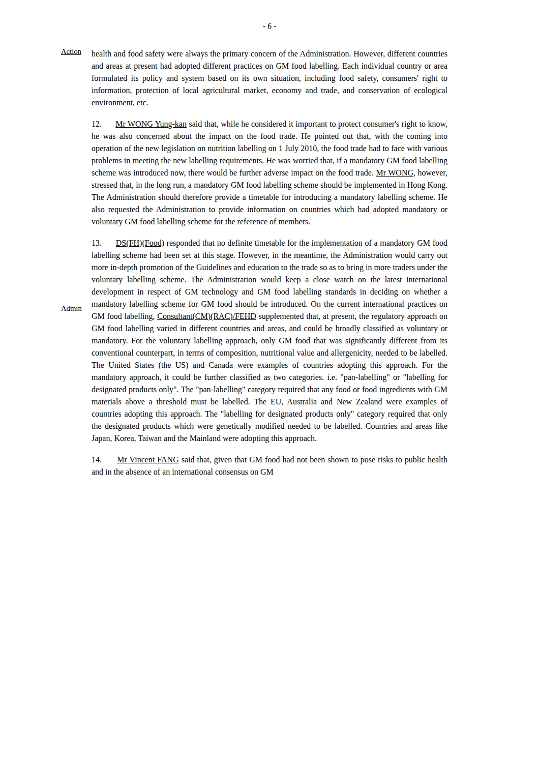- 6 -
Action
health and food safety were always the primary concern of the Administration. However, different countries and areas at present had adopted different practices on GM food labelling. Each individual country or area formulated its policy and system based on its own situation, including food safety, consumers' right to information, protection of local agricultural market, economy and trade, and conservation of ecological environment, etc.
12. Mr WONG Yung-kan said that, while he considered it important to protect consumer's right to know, he was also concerned about the impact on the food trade. He pointed out that, with the coming into operation of the new legislation on nutrition labelling on 1 July 2010, the food trade had to face with various problems in meeting the new labelling requirements. He was worried that, if a mandatory GM food labelling scheme was introduced now, there would be further adverse impact on the food trade. Mr WONG, however, stressed that, in the long run, a mandatory GM food labelling scheme should be implemented in Hong Kong. The Administration should therefore provide a timetable for introducing a mandatory labelling scheme. He also requested the Administration to provide information on countries which had adopted mandatory or voluntary GM food labelling scheme for the reference of members.
13. DS(FH)(Food) responded that no definite timetable for the implementation of a mandatory GM food labelling scheme had been set at this stage. However, in the meantime, the Administration would carry out more in-depth promotion of the Guidelines and education to the trade so as to bring in more traders under the voluntary labelling scheme. The Administration would keep a close watch on the latest international development in respect of GM technology and GM food labelling standards in deciding on whether a mandatory labelling scheme for GM food should be introduced. On the current international practices on GM food labelling, Consultant(CM)(RAC)/FEHD supplemented that, at present, the regulatory approach on GM food labelling varied in different countries and areas, and could be broadly classified as voluntary or mandatory. For the voluntary labelling approach, only GM food that was significantly different from its conventional counterpart, in terms of composition, nutritional value and allergenicity, needed to be labelled. The United States (the US) and Canada were examples of countries adopting this approach. For the mandatory approach, it could be further classified as two categories. i.e. "pan-labelling" or "labelling for designated products only". The "pan-labelling" category required that any food or food ingredients with GM materials above a threshold must be labelled. The EU, Australia and New Zealand were examples of countries adopting this approach. The "labelling for designated products only" category required that only the designated products which were genetically modified needed to be labelled. Countries and areas like Japan, Korea, Taiwan and the Mainland were adopting this approach.
14. Mr Vincent FANG said that, given that GM food had not been shown to pose risks to public health and in the absence of an international consensus on GM
Admin